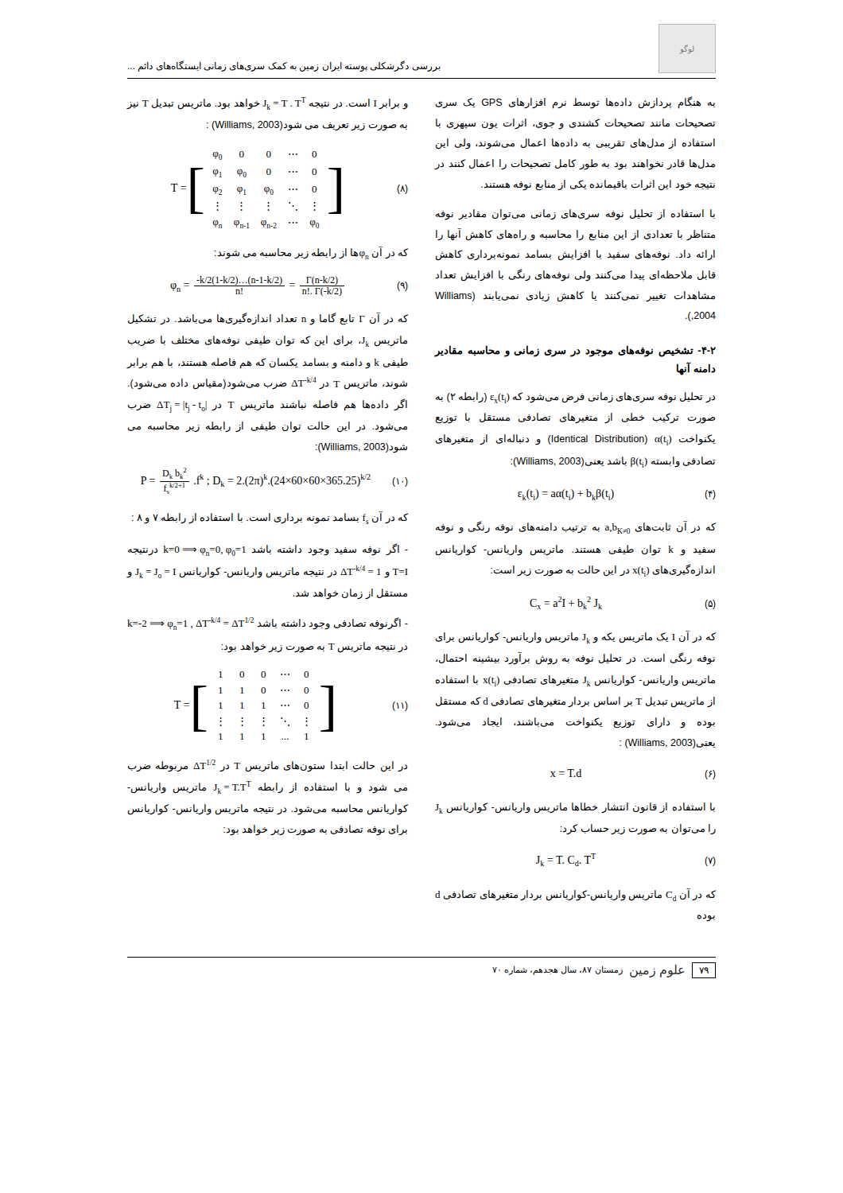لوگو
بررسی دگرشکلی پوسته ایران زمین به کمک سری‌های زمانی ایستگاه‌های دائم ...
به هنگام پردازش داده‌ها توسط نرم افزارهای GPS یک سری تصحیحات مانند تصحیحات کشندی و جوی، اثرات یون سپهری با استفاده از مدل‌های تقریبی به داده‌ها اعمال می‌شوند، ولی این مدل‌ها قادر نخواهند بود به طور کامل تصحیحات را اعمال کنند در نتیجه خود این اثرات باقیمانده یکی از منابع نوفه هستند.
با استفاده از تحلیل نوفه سری‌های زمانی می‌توان مقادیر نوفه متناظر با تعدادی از این منابع را محاسبه و راه‌های کاهش آنها را ارائه داد. نوفه‌های سفید با افزایش بسامد نمونه‌برداری کاهش قابل ملاحظه‌ای پیدا می‌کنند ولی نوفه‌های رنگی با افزایش تعداد مشاهدات تغییر نمی‌کنند یا کاهش زیادی نمی‌یابند (Williams ,2004).
۴-۲- تشخیص نوفه‌های موجود در سری زمانی و محاسبه مقادیر دامنه آنها
در تحلیل نوفه سری‌های زمانی فرض می‌شود که εx(ti) (رابطه ۲) به صورت ترکیب خطی از متغیرهای تصادفی مستقل با توزیع یکنواخت α(ti) (Identical Distribution) و دنباله‌ای از متغیرهای تصادفی وابسته β(ti) باشد یعنی(Williams, 2003):
(۴)
εk(ti) = aα(ti) + bkβ(ti)
که در آن ثابت‌های a,bK≠0 به ترتیب دامنه‌های نوفه رنگی و نوفه سفید و k توان طیفی هستند. ماتریس واریانس- کواریانس اندازه‌گیری‌های x(ti) در این حالت به صورت زیر است:
(۵)
Cx = a2I + bk2 Jk
که در آن I یک ماتریس یکه و Jk ماتریس واریانس- کواریانس برای نوفه رنگی است. در تحلیل نوفه به روش برآورد بیشینه احتمال، ماتریس واریانس- کواریانس Jk متغیرهای تصادفی x(ti) با استفاده از ماتریس تبدیل T بر اساس بردار متغیرهای تصادفی d که مستقل بوده و دارای توزیع یکنواخت می‌باشند، ایجاد می‌شود. یعنی(Williams, 2003) :
(۶)
x = T.d
با استفاده از قانون انتشار خطاها ماتریس واریانس- کواریانس Jk را می‌توان به صورت زیر حساب کرد:
(۷)
Jk = T. Cd. TT
که در آن Cd ماتریس واریانس-کواریانس بردار متغیرهای تصادفی d بوده
و برابر I است. در نتیجه Jk = T . TT خواهد بود. ماتریس تبدیل T نیز به صورت زیر تعریف می شود(Williams, 2003) :
(۸)
T = [
| φ 0 | 0 | 0 | ⋯ | 0 |
| φ 1 | φ 0 | 0 | ⋯ | 0 |
| φ 2 | φ 1 | φ 0 | ⋯ | 0 |
| ⋮ | ⋮ | ⋮ | ⋱ | ⋮ |
| φ n | φ n-1 | φ n-2 | ⋯ | φ 0 |
]
که در آن φnها از رابطه زیر محاسبه می شوند:
(۹)
φn = -k/2(1-k/2)…(n-1-k/2) n! = Γ(n-k/2) n!. Γ(-k/2)
که در آن Γ تابع گاما و n تعداد اندازه‌گیری‌ها می‌باشد. در تشکیل ماتریس Jk، برای این که توان طیفی نوفه‌های مختلف با ضریب طیفی k و دامنه و بسامد یکسان که هم فاصله هستند، با هم برابر شوند، ماتریس T در ΔT-k/4 ضرب می‌شود(مقیاس داده می‌شود). اگر داده‌ها هم فاصله نباشند ماتریس T در ΔTj = |tj - to| ضرب می‌شود. در این حالت توان طیفی از رابطه زیر محاسبه می شود(Williams, 2003):
(۱۰)
P = Dk bk2 fsk/2+1 .fk ; Dk = 2.(2π)k.(24×60×60×365.25)k/2
که در آن fs بسامد نمونه برداری است. با استفاده از رابطه ۷ و ۸ :
- اگر نوفه سفید وجود داشته باشد k=0 ⟹ φn=0, φ0=1 درنتیجه T=I و ΔT-k/4 = 1 در نتیجه ماتریس واریانس- کواریانس Jk = Jo = I و مستقل از زمان خواهد شد.
- اگرنوفه تصادفی وجود داشته باشد k=-2 ⟹ φn=1 , ΔT-k/4 = ΔT1/2 در نتیجه ماتریس T به صورت زیر خواهد بود:
(۱۱)
T = [
| 1 | 0 | 0 | ⋯ | 0 |
| 1 | 1 | 0 | ⋯ | 0 |
| 1 | 1 | 1 | ⋯ | 0 |
| ⋮ | ⋮ | ⋮ | ⋱ | ⋮ |
| 1 | 1 | 1 | ... | 1 |
]
در این حالت ابتدا ستون‌های ماتریس T در ΔT1/2 مربوطه ضرب می شود و با استفاده از رابطه Jk = T.TT ماتریس واریانس- کواریانس محاسبه می‌شود. در نتیجه ماتریس واریانس- کواریانس برای نوفه تصادفی به صورت زیر خواهد بود:
۷۹ علوم زمین زمستان ۸۷، سال هجدهم، شماره ۷۰